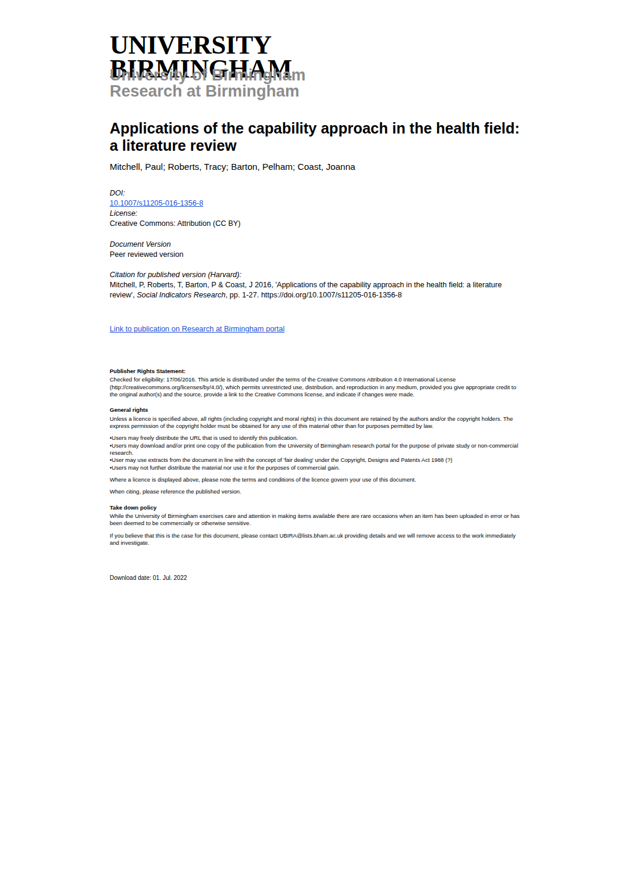UNIVERSITYBIRMINGHAM
University of Birmingham Research at Birmingham
Applications of the capability approach in the health field: a literature review
Mitchell, Paul; Roberts, Tracy; Barton, Pelham; Coast, Joanna
DOI: 10.1007/s11205-016-1356-8
License: Creative Commons: Attribution (CC BY)
Document Version Peer reviewed version
Citation for published version (Harvard): Mitchell, P, Roberts, T, Barton, P & Coast, J 2016, 'Applications of the capability approach in the health field: a literature review', Social Indicators Research, pp. 1-27. https://doi.org/10.1007/s11205-016-1356-8
Link to publication on Research at Birmingham portal
Publisher Rights Statement:
Checked for eligibility: 17/06/2016. This article is distributed under the terms of the Creative Commons Attribution 4.0 International License (http://creativecommons.org/licenses/by/4.0/), which permits unrestricted use, distribution, and reproduction in any medium, provided you give appropriate credit to the original author(s) and the source, provide a link to the Creative Commons license, and indicate if changes were made.
General rights
Unless a licence is specified above, all rights (including copyright and moral rights) in this document are retained by the authors and/or the copyright holders. The express permission of the copyright holder must be obtained for any use of this material other than for purposes permitted by law.
•Users may freely distribute the URL that is used to identify this publication.
•Users may download and/or print one copy of the publication from the University of Birmingham research portal for the purpose of private study or non-commercial research.
•User may use extracts from the document in line with the concept of 'fair dealing' under the Copyright, Designs and Patents Act 1988 (?)
•Users may not further distribute the material nor use it for the purposes of commercial gain.
Where a licence is displayed above, please note the terms and conditions of the licence govern your use of this document.
When citing, please reference the published version.
Take down policy
While the University of Birmingham exercises care and attention in making items available there are rare occasions when an item has been uploaded in error or has been deemed to be commercially or otherwise sensitive.
If you believe that this is the case for this document, please contact UBIRA@lists.bham.ac.uk providing details and we will remove access to the work immediately and investigate.
Download date: 01. Jul. 2022